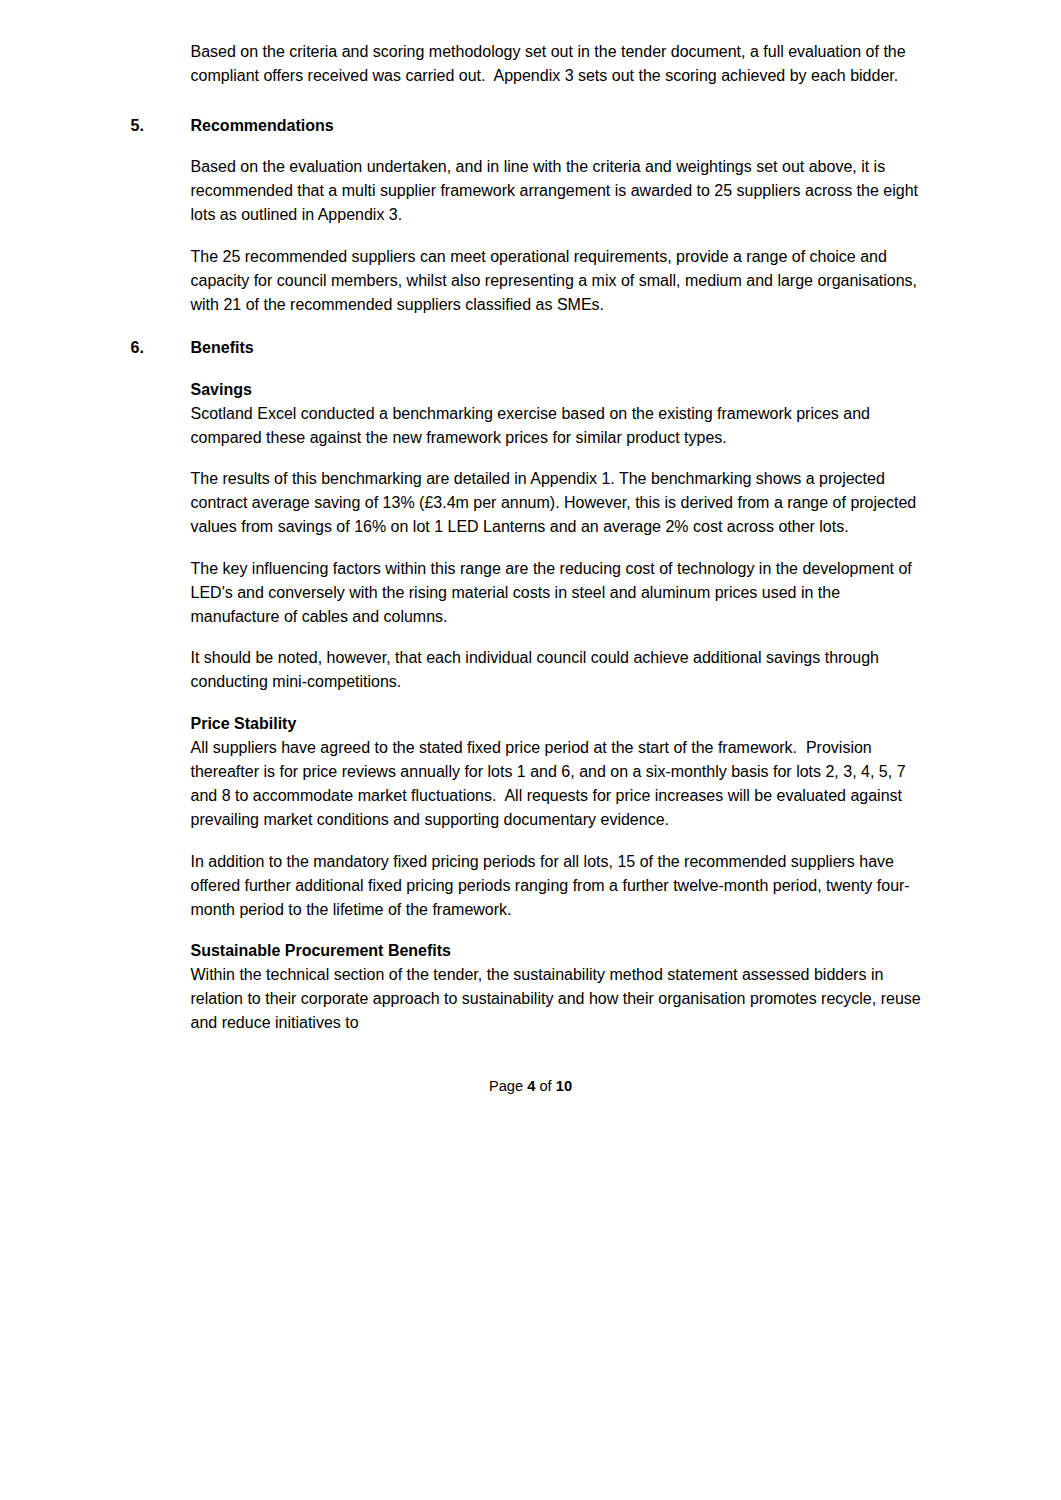Based on the criteria and scoring methodology set out in the tender document, a full evaluation of the compliant offers received was carried out. Appendix 3 sets out the scoring achieved by each bidder.
5. Recommendations
Based on the evaluation undertaken, and in line with the criteria and weightings set out above, it is recommended that a multi supplier framework arrangement is awarded to 25 suppliers across the eight lots as outlined in Appendix 3.
The 25 recommended suppliers can meet operational requirements, provide a range of choice and capacity for council members, whilst also representing a mix of small, medium and large organisations, with 21 of the recommended suppliers classified as SMEs.
6. Benefits
Savings
Scotland Excel conducted a benchmarking exercise based on the existing framework prices and compared these against the new framework prices for similar product types.
The results of this benchmarking are detailed in Appendix 1. The benchmarking shows a projected contract average saving of 13% (£3.4m per annum). However, this is derived from a range of projected values from savings of 16% on lot 1 LED Lanterns and an average 2% cost across other lots.
The key influencing factors within this range are the reducing cost of technology in the development of LED's and conversely with the rising material costs in steel and aluminum prices used in the manufacture of cables and columns.
It should be noted, however, that each individual council could achieve additional savings through conducting mini-competitions.
Price Stability
All suppliers have agreed to the stated fixed price period at the start of the framework. Provision thereafter is for price reviews annually for lots 1 and 6, and on a six-monthly basis for lots 2, 3, 4, 5, 7 and 8 to accommodate market fluctuations. All requests for price increases will be evaluated against prevailing market conditions and supporting documentary evidence.
In addition to the mandatory fixed pricing periods for all lots, 15 of the recommended suppliers have offered further additional fixed pricing periods ranging from a further twelve-month period, twenty four-month period to the lifetime of the framework.
Sustainable Procurement Benefits
Within the technical section of the tender, the sustainability method statement assessed bidders in relation to their corporate approach to sustainability and how their organisation promotes recycle, reuse and reduce initiatives to
Page 4 of 10